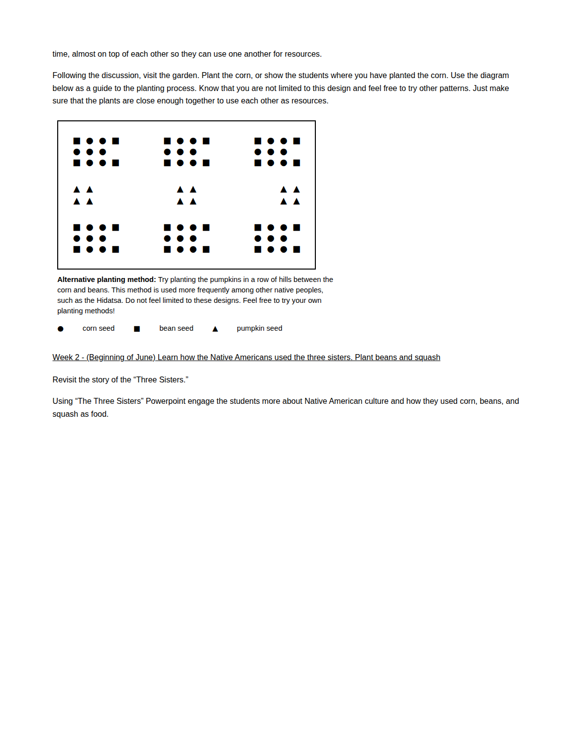time, almost on top of each other so they can use one another for resources.
Following the discussion, visit the garden. Plant the corn, or show the students where you have planted the corn. Use the diagram below as a guide to the planting process. Know that you are not limited to this design and feel free to try other patterns. Just make sure that the plants are close enough together to use each other as resources.
| ■ | ● | ● | ■ |
| ● | ● | ● | |
| ■ | ● | ● | ■ |
| ■ | ● | ● | ■ |
| ● | ● | ● | |
| ■ | ● | ● | ■ |
| ■ | ● | ● | ■ |
| ● | ● | ● | |
| ■ | ● | ● | ■ |
| ▲ | ▲ |
| ▲ | ▲ |
| ▲ | ▲ |
| ▲ | ▲ |
| ▲ | ▲ |
| ▲ | ▲ |
| ■ | ● | ● | ■ |
| ● | ● | ● | |
| ■ | ● | ● | ■ |
| ■ | ● | ● | ■ |
| ● | ● | ● | |
| ■ | ● | ● | ■ |
| ■ | ● | ● | ■ |
| ● | ● | ● | |
| ■ | ● | ● | ■ |
Alternative planting method: Try planting the pumpkins in a row of hills between the corn and beans. This method is used more frequently among other native peoples, such as the Hidatsa. Do not feel limited to these designs. Feel free to try your own planting methods!
● corn seed ■ bean seed ▲ pumpkin seed
Week 2 - (Beginning of June) Learn how the Native Americans used the three sisters. Plant beans and squash
Revisit the story of the “Three Sisters.”
Using “The Three Sisters” Powerpoint engage the students more about Native American culture and how they used corn, beans, and squash as food.